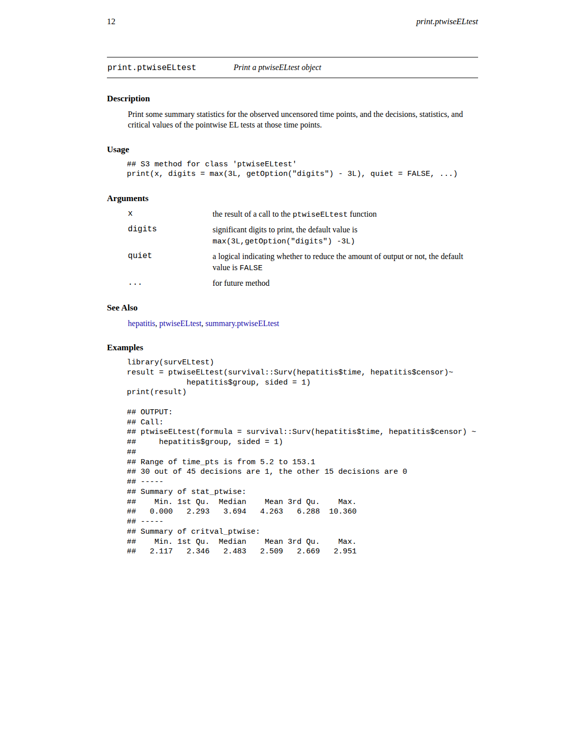12 print.ptwiseELtest
| print.ptwiseELtest | Print a ptwiseELtest object |
Description
Print some summary statistics for the observed uncensored time points, and the decisions, statistics, and critical values of the pointwise EL tests at those time points.
Usage
## S3 method for class 'ptwiseELtest'
print(x, digits = max(3L, getOption("digits") - 3L), quiet = FALSE, ...)
Arguments
x
the result of a call to the ptwiseELtest function
digits
significant digits to print, the default value is max(3L,getOption("digits") -3L)
quiet
a logical indicating whether to reduce the amount of output or not, the default value is FALSE
...
for future method
See Also
hepatitis, ptwiseELtest, summary.ptwiseELtest
Examples
library(survELtest)
result = ptwiseELtest(survival::Surv(hepatitis$time, hepatitis$censor)~
             hepatitis$group, sided = 1)
print(result)

## OUTPUT:
## Call:
## ptwiseELtest(formula = survival::Surv(hepatitis$time, hepatitis$censor) ~
##     hepatitis$group, sided = 1)
##
## Range of time_pts is from 5.2 to 153.1
## 30 out of 45 decisions are 1, the other 15 decisions are 0
## -----
## Summary of stat_ptwise:
##    Min. 1st Qu.  Median    Mean 3rd Qu.    Max.
##   0.000   2.293   3.694   4.263   6.288  10.360
## -----
## Summary of critval_ptwise:
##    Min. 1st Qu.  Median    Mean 3rd Qu.    Max.
##   2.117   2.346   2.483   2.509   2.669   2.951